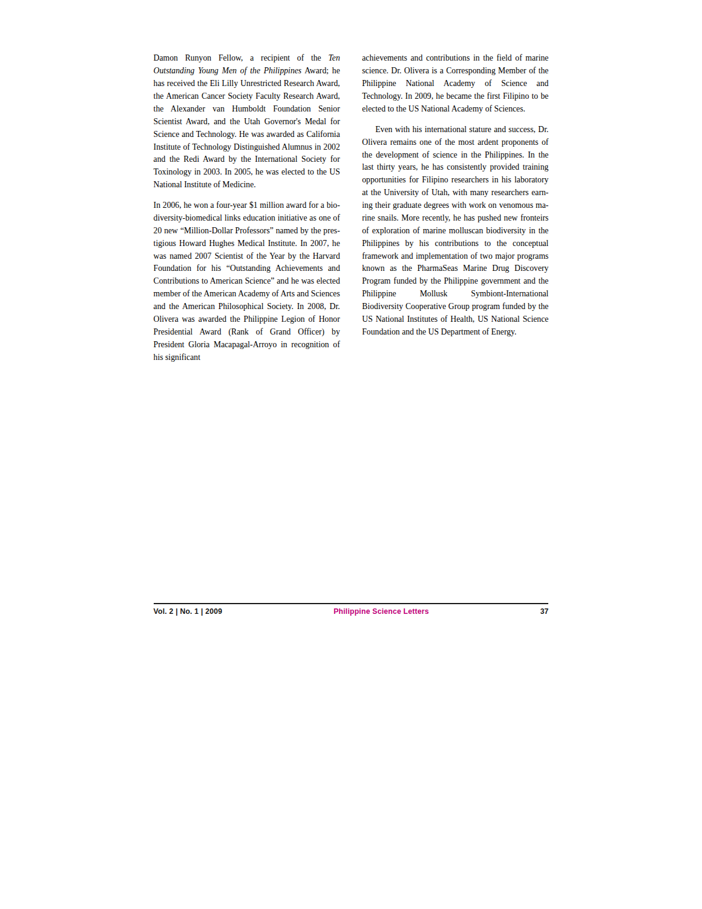Damon Runyon Fellow, a recipient of the Ten Outstanding Young Men of the Philippines Award; he has received the Eli Lilly Unrestricted Research Award, the American Cancer Society Faculty Research Award, the Alexander van Humboldt Foundation Senior Scientist Award, and the Utah Governor's Medal for Science and Technology. He was awarded as California Institute of Technology Distinguished Alumnus in 2002 and the Redi Award by the International Society for Toxinology in 2003. In 2005, he was elected to the US National Institute of Medicine.
In 2006, he won a four-year $1 million award for a biodiversity-biomedical links education initiative as one of 20 new “Million-Dollar Professors” named by the prestigious Howard Hughes Medical Institute. In 2007, he was named 2007 Scientist of the Year by the Harvard Foundation for his “Outstanding Achievements and Contributions to American Science” and he was elected member of the American Academy of Arts and Sciences and the American Philosophical Society. In 2008, Dr. Olivera was awarded the Philippine Legion of Honor Presidential Award (Rank of Grand Officer) by President Gloria Macapagal-Arroyo in recognition of his significant
achievements and contributions in the field of marine science. Dr. Olivera is a Corresponding Member of the Philippine National Academy of Science and Technology. In 2009, he became the first Filipino to be elected to the US National Academy of Sciences.
Even with his international stature and success, Dr. Olivera remains one of the most ardent proponents of the development of science in the Philippines. In the last thirty years, he has consistently provided training opportunities for Filipino researchers in his laboratory at the University of Utah, with many researchers earning their graduate degrees with work on venomous marine snails. More recently, he has pushed new fronteirs of exploration of marine molluscan biodiversity in the Philippines by his contributions to the conceptual framework and implementation of two major programs known as the PharmaSeas Marine Drug Discovery Program funded by the Philippine government and the Philippine Mollusk Symbiont-International Biodiversity Cooperative Group program funded by the US National Institutes of Health, US National Science Foundation and the US Department of Energy.
Vol. 2 | No. 1 | 2009 Philippine Science Letters 37